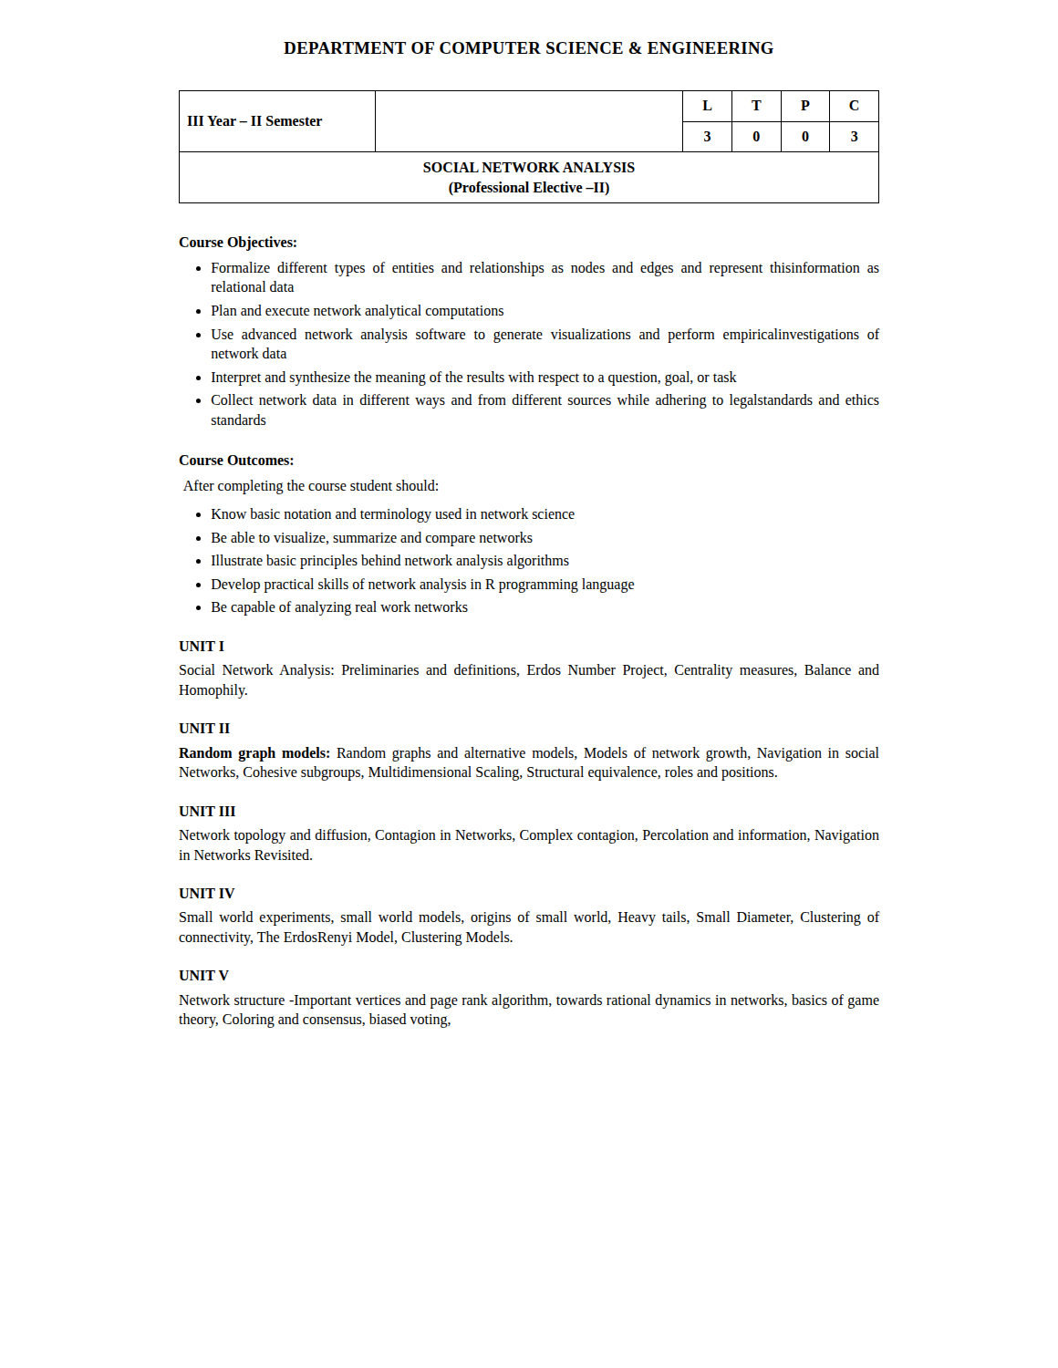DEPARTMENT OF COMPUTER SCIENCE & ENGINEERING
| III Year – II Semester | | L | T | P | C |
| 3 | 0 | 0 | 3 |
| SOCIAL NETWORK ANALYSIS (Professional Elective –II) |
Course Objectives:
Formalize different types of entities and relationships as nodes and edges and represent thisinformation as relational data
Plan and execute network analytical computations
Use advanced network analysis software to generate visualizations and perform empiricalinvestigations of network data
Interpret and synthesize the meaning of the results with respect to a question, goal, or task
Collect network data in different ways and from different sources while adhering to legalstandards and ethics standards
Course Outcomes:
After completing the course student should:
Know basic notation and terminology used in network science
Be able to visualize, summarize and compare networks
Illustrate basic principles behind network analysis algorithms
Develop practical skills of network analysis in R programming language
Be capable of analyzing real work networks
UNIT I
Social Network Analysis: Preliminaries and definitions, Erdos Number Project, Centrality measures, Balance and Homophily.
UNIT II
Random graph models: Random graphs and alternative models, Models of network growth, Navigation in social Networks, Cohesive subgroups, Multidimensional Scaling, Structural equivalence, roles and positions.
UNIT III
Network topology and diffusion, Contagion in Networks, Complex contagion, Percolation and information, Navigation in Networks Revisited.
UNIT IV
Small world experiments, small world models, origins of small world, Heavy tails, Small Diameter, Clustering of connectivity, The ErdosRenyi Model, Clustering Models.
UNIT V
Network structure -Important vertices and page rank algorithm, towards rational dynamics in networks, basics of game theory, Coloring and consensus, biased voting,